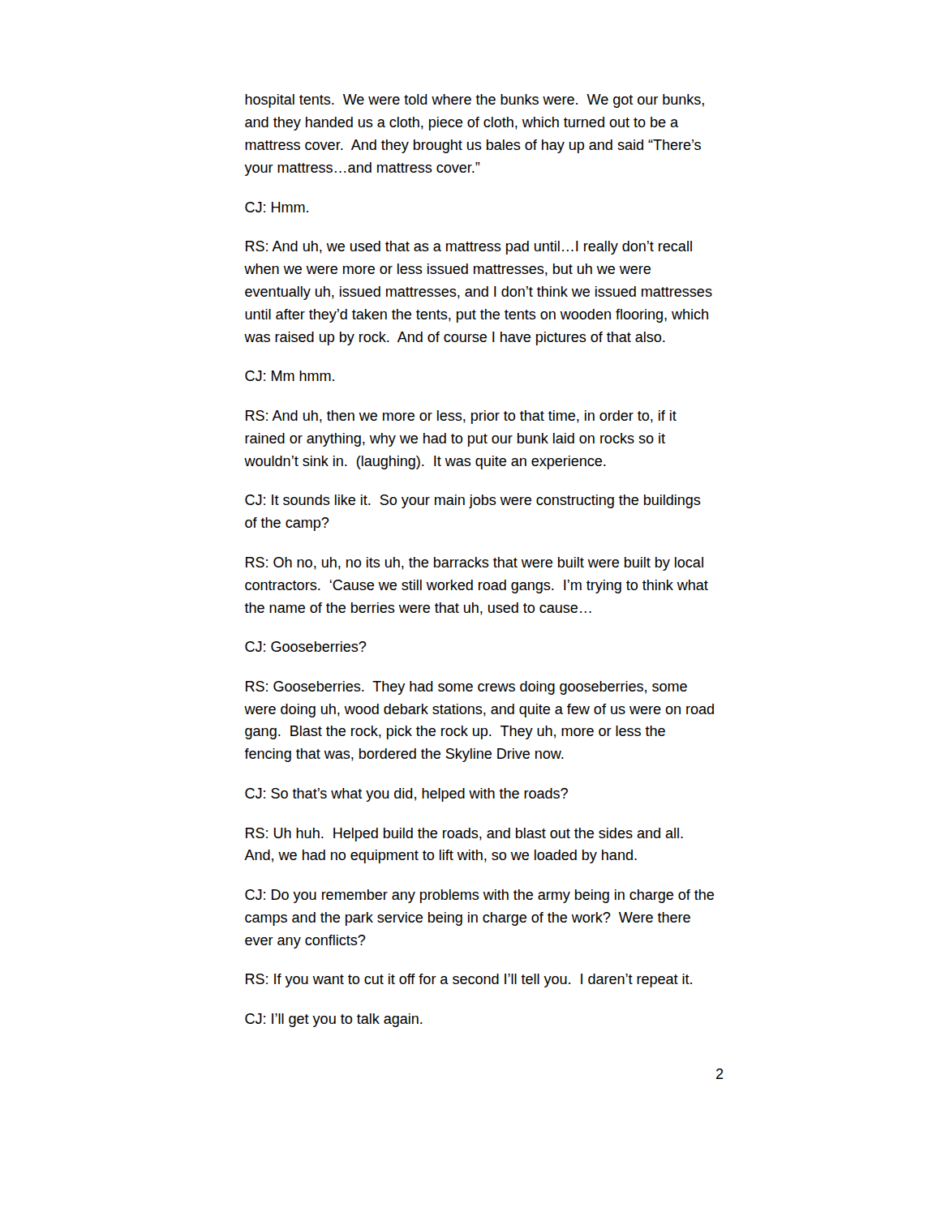hospital tents. We were told where the bunks were. We got our bunks, and they handed us a cloth, piece of cloth, which turned out to be a mattress cover. And they brought us bales of hay up and said “There’s your mattress…and mattress cover.”
CJ: Hmm.
RS: And uh, we used that as a mattress pad until…I really don’t recall when we were more or less issued mattresses, but uh we were eventually uh, issued mattresses, and I don’t think we issued mattresses until after they’d taken the tents, put the tents on wooden flooring, which was raised up by rock. And of course I have pictures of that also.
CJ: Mm hmm.
RS: And uh, then we more or less, prior to that time, in order to, if it rained or anything, why we had to put our bunk laid on rocks so it wouldn’t sink in. (laughing). It was quite an experience.
CJ: It sounds like it. So your main jobs were constructing the buildings of the camp?
RS: Oh no, uh, no its uh, the barracks that were built were built by local contractors. ‘Cause we still worked road gangs. I’m trying to think what the name of the berries were that uh, used to cause…
CJ: Gooseberries?
RS: Gooseberries. They had some crews doing gooseberries, some were doing uh, wood debark stations, and quite a few of us were on road gang. Blast the rock, pick the rock up. They uh, more or less the fencing that was, bordered the Skyline Drive now.
CJ: So that’s what you did, helped with the roads?
RS: Uh huh. Helped build the roads, and blast out the sides and all. And, we had no equipment to lift with, so we loaded by hand.
CJ: Do you remember any problems with the army being in charge of the camps and the park service being in charge of the work? Were there ever any conflicts?
RS: If you want to cut it off for a second I’ll tell you. I daren’t repeat it.
CJ: I’ll get you to talk again.
2